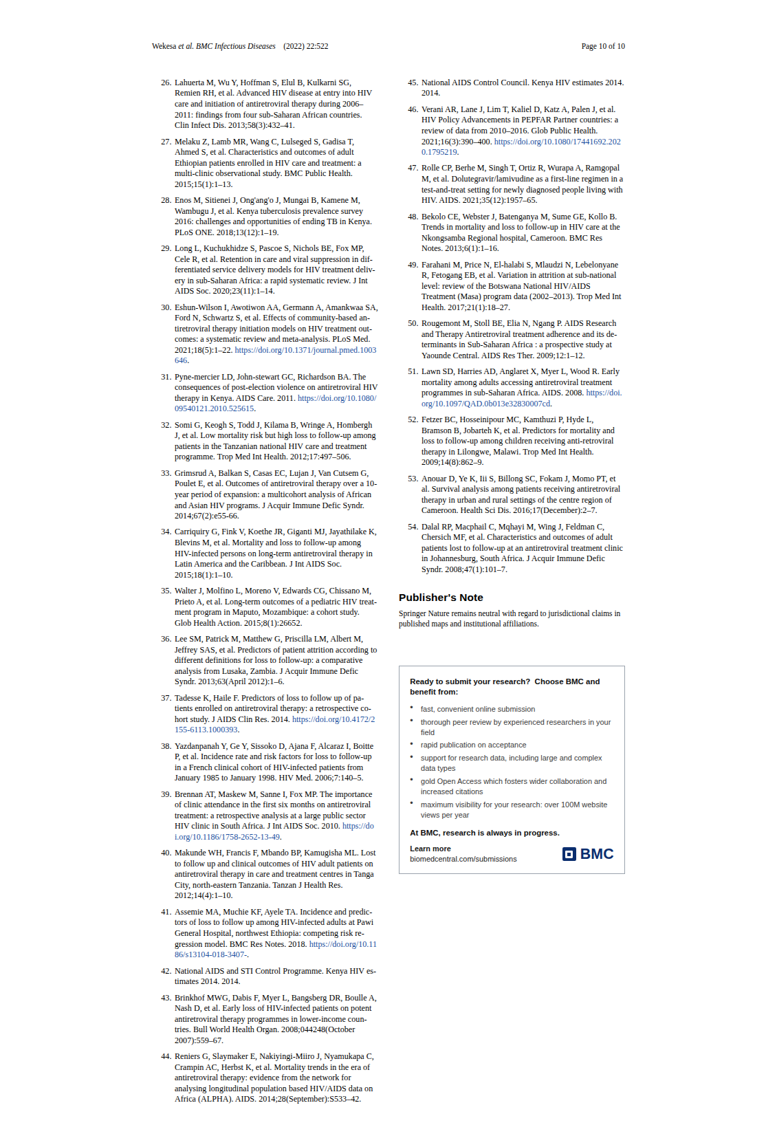Wekesa et al. BMC Infectious Diseases (2022) 22:522
Page 10 of 10
26. Lahuerta M, Wu Y, Hoffman S, Elul B, Kulkarni SG, Remien RH, et al. Advanced HIV disease at entry into HIV care and initiation of antiretroviral therapy during 2006–2011: findings from four sub-Saharan African countries. Clin Infect Dis. 2013;58(3):432–41.
27. Melaku Z, Lamb MR, Wang C, Lulseged S, Gadisa T, Ahmed S, et al. Characteristics and outcomes of adult Ethiopian patients enrolled in HIV care and treatment: a multi-clinic observational study. BMC Public Health. 2015;15(1):1–13.
28. Enos M, Sitienei J, Ong'ang'o J, Mungai B, Kamene M, Wambugu J, et al. Kenya tuberculosis prevalence survey 2016: challenges and opportunities of ending TB in Kenya. PLoS ONE. 2018;13(12):1–19.
29. Long L, Kuchukhidze S, Pascoe S, Nichols BE, Fox MP, Cele R, et al. Retention in care and viral suppression in differentiated service delivery models for HIV treatment delivery in sub-Saharan Africa: a rapid systematic review. J Int AIDS Soc. 2020;23(11):1–14.
30. Eshun-Wilson I, Awotiwon AA, Germann A, Amankwaa SA, Ford N, Schwartz S, et al. Effects of community-based antiretroviral therapy initiation models on HIV treatment outcomes: a systematic review and meta-analysis. PLoS Med. 2021;18(5):1–22. https://doi.org/10.1371/journal.pmed.1003646.
31. Pyne-mercier LD, John-stewart GC, Richardson BA. The consequences of post-election violence on antiretroviral HIV therapy in Kenya. AIDS Care. 2011. https://doi.org/10.1080/09540121.2010.525615.
32. Somi G, Keogh S, Todd J, Kilama B, Wringe A, Hombergh J, et al. Low mortality risk but high loss to follow-up among patients in the Tanzanian national HIV care and treatment programme. Trop Med Int Health. 2012;17:497–506.
33. Grimsrud A, Balkan S, Casas EC, Lujan J, Van Cutsem G, Poulet E, et al. Outcomes of antiretroviral therapy over a 10-year period of expansion: a multicohort analysis of African and Asian HIV programs. J Acquir Immune Defic Syndr. 2014;67(2):e55-66.
34. Carriquiry G, Fink V, Koethe JR, Giganti MJ, Jayathilake K, Blevins M, et al. Mortality and loss to follow-up among HIV-infected persons on long-term antiretroviral therapy in Latin America and the Caribbean. J Int AIDS Soc. 2015;18(1):1–10.
35. Walter J, Molfino L, Moreno V, Edwards CG, Chissano M, Prieto A, et al. Long-term outcomes of a pediatric HIV treatment program in Maputo, Mozambique: a cohort study. Glob Health Action. 2015;8(1):26652.
36. Lee SM, Patrick M, Matthew G, Priscilla LM, Albert M, Jeffrey SAS, et al. Predictors of patient attrition according to different definitions for loss to follow-up: a comparative analysis from Lusaka, Zambia. J Acquir Immune Defic Syndr. 2013;63(April 2012):1–6.
37. Tadesse K, Haile F. Predictors of loss to follow up of patients enrolled on antiretroviral therapy: a retrospective cohort study. J AIDS Clin Res. 2014. https://doi.org/10.4172/2155-6113.1000393.
38. Yazdanpanah Y, Ge Y, Sissoko D, Ajana F, Alcaraz I, Boitte P, et al. Incidence rate and risk factors for loss to follow-up in a French clinical cohort of HIV-infected patients from January 1985 to January 1998. HIV Med. 2006;7:140–5.
39. Brennan AT, Maskew M, Sanne I, Fox MP. The importance of clinic attendance in the first six months on antiretroviral treatment: a retrospective analysis at a large public sector HIV clinic in South Africa. J Int AIDS Soc. 2010. https://doi.org/10.1186/1758-2652-13-49.
40. Makunde WH, Francis F, Mbando BP, Kamugisha ML. Lost to follow up and clinical outcomes of HIV adult patients on antiretroviral therapy in care and treatment centres in Tanga City, north-eastern Tanzania. Tanzan J Health Res. 2012;14(4):1–10.
41. Assemie MA, Muchie KF, Ayele TA. Incidence and predictors of loss to follow up among HIV-infected adults at Pawi General Hospital, northwest Ethiopia: competing risk regression model. BMC Res Notes. 2018. https://doi.org/10.1186/s13104-018-3407-.
42. National AIDS and STI Control Programme. Kenya HIV estimates 2014. 2014.
43. Brinkhof MWG, Dabis F, Myer L, Bangsberg DR, Boulle A, Nash D, et al. Early loss of HIV-infected patients on potent antiretroviral therapy programmes in lower-income countries. Bull World Health Organ. 2008;044248(October 2007):559–67.
44. Reniers G, Slaymaker E, Nakiyingi-Miiro J, Nyamukapa C, Crampin AC, Herbst K, et al. Mortality trends in the era of antiretroviral therapy: evidence from the network for analysing longitudinal population based HIV/AIDS data on Africa (ALPHA). AIDS. 2014;28(September):S533–42.
45. National AIDS Control Council. Kenya HIV estimates 2014. 2014.
46. Verani AR, Lane J, Lim T, Kaliel D, Katz A, Palen J, et al. HIV Policy Advancements in PEPFAR Partner countries: a review of data from 2010–2016. Glob Public Health. 2021;16(3):390–400. https://doi.org/10.1080/17441692.2020.1795219.
47. Rolle CP, Berhe M, Singh T, Ortiz R, Wurapa A, Ramgopal M, et al. Dolutegravir/lamivudine as a first-line regimen in a test-and-treat setting for newly diagnosed people living with HIV. AIDS. 2021;35(12):1957–65.
48. Bekolo CE, Webster J, Batenganya M, Sume GE, Kollo B. Trends in mortality and loss to follow-up in HIV care at the Nkongsamba Regional hospital, Cameroon. BMC Res Notes. 2013;6(1):1–16.
49. Farahani M, Price N, El-halabi S, Mlaudzi N, Lebelonyane R, Fetogang EB, et al. Variation in attrition at sub-national level: review of the Botswana National HIV/AIDS Treatment (Masa) program data (2002–2013). Trop Med Int Health. 2017;21(1):18–27.
50. Rougemont M, Stoll BE, Elia N, Ngang P. AIDS Research and Therapy Antiretroviral treatment adherence and its determinants in Sub-Saharan Africa : a prospective study at Yaounde Central. AIDS Res Ther. 2009;12:1–12.
51. Lawn SD, Harries AD, Anglaret X, Myer L, Wood R. Early mortality among adults accessing antiretroviral treatment programmes in sub-Saharan Africa. AIDS. 2008. https://doi.org/10.1097/QAD.0b013e32830007cd.
52. Fetzer BC, Hosseinipour MC, Kamthuzi P, Hyde L, Bramson B, Jobarteh K, et al. Predictors for mortality and loss to follow-up among children receiving anti-retroviral therapy in Lilongwe, Malawi. Trop Med Int Health. 2009;14(8):862–9.
53. Anouar D, Ye K, Iii S, Billong SC, Fokam J, Momo PT, et al. Survival analysis among patients receiving antiretroviral therapy in urban and rural settings of the centre region of Cameroon. Health Sci Dis. 2016;17(December):2–7.
54. Dalal RP, Macphail C, Mqhayi M, Wing J, Feldman C, Chersich MF, et al. Characteristics and outcomes of adult patients lost to follow-up at an antiretroviral treatment clinic in Johannesburg, South Africa. J Acquir Immune Defic Syndr. 2008;47(1):101–7.
Publisher's Note
Springer Nature remains neutral with regard to jurisdictional claims in published maps and institutional affiliations.
Ready to submit your research? Choose BMC and benefit from:
fast, convenient online submission
thorough peer review by experienced researchers in your field
rapid publication on acceptance
support for research data, including large and complex data types
gold Open Access which fosters wider collaboration and increased citations
maximum visibility for your research: over 100M website views per year
At BMC, research is always in progress.
Learn more biomedcentral.com/submissions
BMC